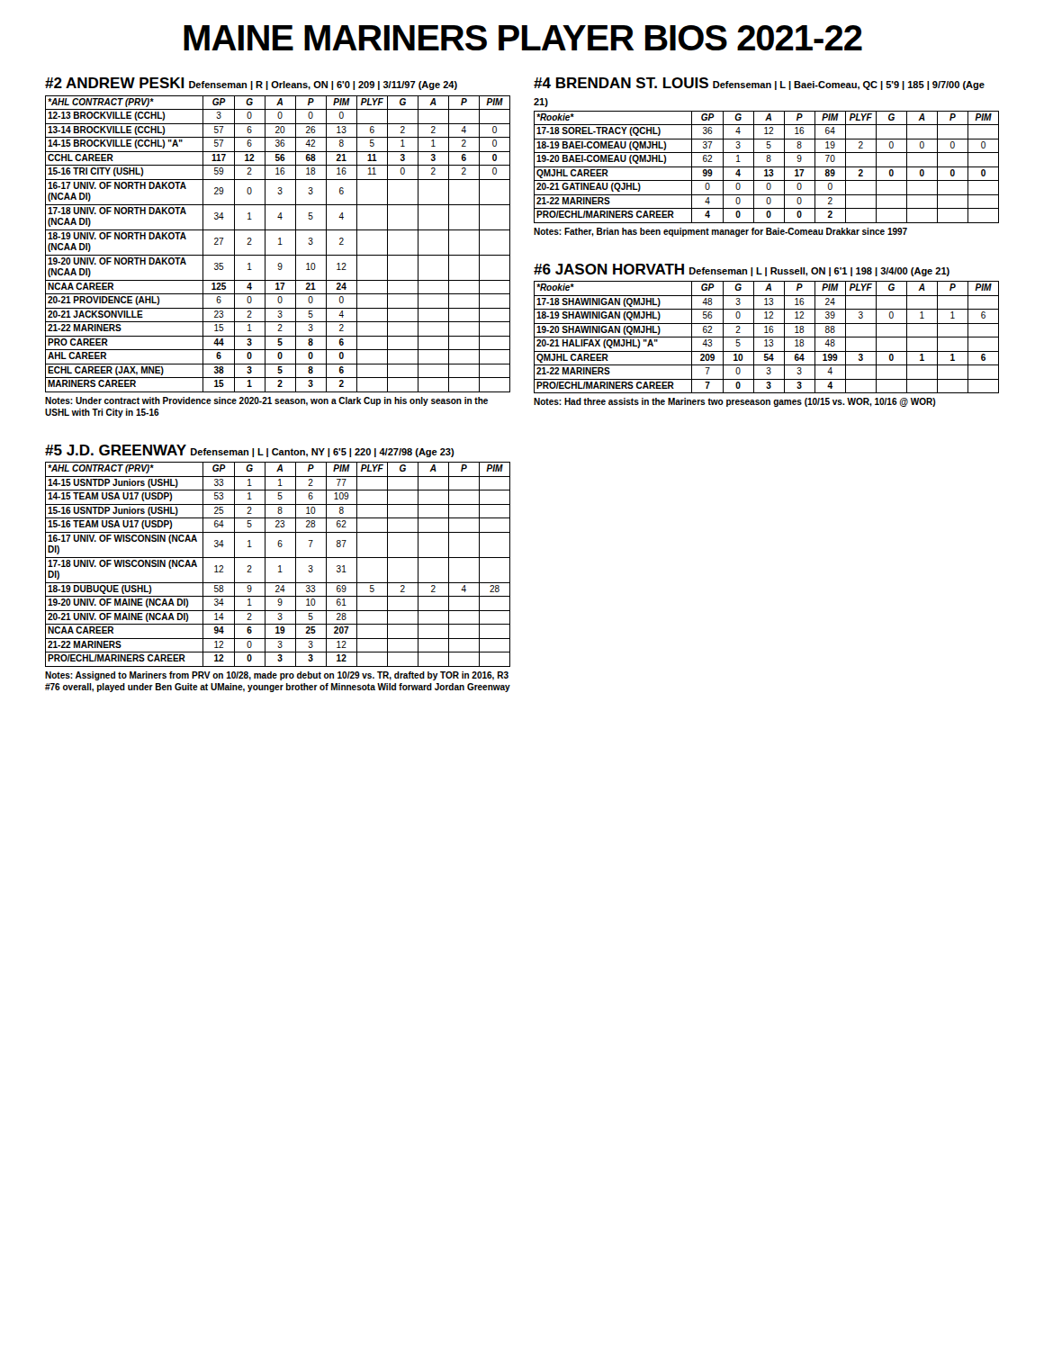MAINE MARINERS PLAYER BIOS 2021-22
#2 ANDREW PESKI Defenseman | R | Orleans, ON | 6'0 | 209 | 3/11/97 (Age 24)
| *AHL CONTRACT (PRV)* | GP | G | A | P | PIM | PLYF | G | A | P | PIM |
| --- | --- | --- | --- | --- | --- | --- | --- | --- | --- | --- |
| 12-13 BROCKVILLE (CCHL) | 3 | 0 | 0 | 0 | 0 | | | | | |
| 13-14 BROCKVILLE (CCHL) | 57 | 6 | 20 | 26 | 13 | 6 | 2 | 2 | 4 | 0 |
| 14-15 BROCKVILLE (CCHL) "A" | 57 | 6 | 36 | 42 | 8 | 5 | 1 | 1 | 2 | 0 |
| CCHL CAREER | 117 | 12 | 56 | 68 | 21 | 11 | 3 | 3 | 6 | 0 |
| 15-16 TRI CITY (USHL) | 59 | 2 | 16 | 18 | 16 | 11 | 0 | 2 | 2 | 0 |
| 16-17 UNIV. OF NORTH DAKOTA (NCAA DI) | 29 | 0 | 3 | 3 | 6 | | | | | |
| 17-18 UNIV. OF NORTH DAKOTA (NCAA DI) | 34 | 1 | 4 | 5 | 4 | | | | | |
| 18-19 UNIV. OF NORTH DAKOTA (NCAA DI) | 27 | 2 | 1 | 3 | 2 | | | | | |
| 19-20 UNIV. OF NORTH DAKOTA (NCAA DI) | 35 | 1 | 9 | 10 | 12 | | | | | |
| NCAA CAREER | 125 | 4 | 17 | 21 | 24 | | | | | |
| 20-21 PROVIDENCE (AHL) | 6 | 0 | 0 | 0 | 0 | | | | | |
| 20-21 JACKSONVILLE | 23 | 2 | 3 | 5 | 4 | | | | | |
| 21-22 MARINERS | 15 | 1 | 2 | 3 | 2 | | | | | |
| PRO CAREER | 44 | 3 | 5 | 8 | 6 | | | | | |
| AHL CAREER | 6 | 0 | 0 | 0 | 0 | | | | | |
| ECHL CAREER (JAX, MNE) | 38 | 3 | 5 | 8 | 6 | | | | | |
| MARINERS CAREER | 15 | 1 | 2 | 3 | 2 | | | | | |
Notes: Under contract with Providence since 2020-21 season, won a Clark Cup in his only season in the USHL with Tri City in 15-16
#5 J.D. GREENWAY Defenseman | L | Canton, NY | 6'5 | 220 | 4/27/98 (Age 23)
| *AHL CONTRACT (PRV)* | GP | G | A | P | PIM | PLYF | G | A | P | PIM |
| --- | --- | --- | --- | --- | --- | --- | --- | --- | --- | --- |
| 14-15 USNTDP Juniors (USHL) | 33 | 1 | 1 | 2 | 77 | | | | | |
| 14-15 TEAM USA U17 (USDP) | 53 | 1 | 5 | 6 | 109 | | | | | |
| 15-16 USNTDP Juniors (USHL) | 25 | 2 | 8 | 10 | 8 | | | | | |
| 15-16 TEAM USA U17 (USDP) | 64 | 5 | 23 | 28 | 62 | | | | | |
| 16-17 UNIV. OF WISCONSIN (NCAA DI) | 34 | 1 | 6 | 7 | 87 | | | | | |
| 17-18 UNIV. OF WISCONSIN (NCAA DI) | 12 | 2 | 1 | 3 | 31 | | | | | |
| 18-19 DUBUQUE (USHL) | 58 | 9 | 24 | 33 | 69 | 5 | 2 | 2 | 4 | 28 |
| 19-20 UNIV. OF MAINE (NCAA DI) | 34 | 1 | 9 | 10 | 61 | | | | | |
| 20-21 UNIV. OF MAINE (NCAA DI) | 14 | 2 | 3 | 5 | 28 | | | | | |
| NCAA CAREER | 94 | 6 | 19 | 25 | 207 | | | | | |
| 21-22 MARINERS | 12 | 0 | 3 | 3 | 12 | | | | | |
| PRO/ECHL/MARINERS CAREER | 12 | 0 | 3 | 3 | 12 | | | | | |
Notes: Assigned to Mariners from PRV on 10/28, made pro debut on 10/29 vs. TR, drafted by TOR in 2016, R3 #76 overall, played under Ben Guite at UMaine, younger brother of Minnesota Wild forward Jordan Greenway
#4 BRENDAN ST. LOUIS Defenseman | L | Baei-Comeau, QC | 5'9 | 185 | 9/7/00 (Age 21)
| *Rookie* | GP | G | A | P | PIM | PLYF | G | A | P | PIM |
| --- | --- | --- | --- | --- | --- | --- | --- | --- | --- | --- |
| 17-18 SOREL-TRACY (QCHL) | 36 | 4 | 12 | 16 | 64 | | | | | |
| 18-19 BAEI-COMEAU (QMJHL) | 37 | 3 | 5 | 8 | 19 | 2 | 0 | 0 | 0 | 0 |
| 19-20 BAEI-COMEAU (QMJHL) | 62 | 1 | 8 | 9 | 70 | | | | | |
| QMJHL CAREER | 99 | 4 | 13 | 17 | 89 | 2 | 0 | 0 | 0 | 0 |
| 20-21 GATINEAU (QJHL) | 0 | 0 | 0 | 0 | 0 | | | | | |
| 21-22 MARINERS | 4 | 0 | 0 | 0 | 2 | | | | | |
| PRO/ECHL/MARINERS CAREER | 4 | 0 | 0 | 0 | 2 | | | | | |
Notes: Father, Brian has been equipment manager for Baie-Comeau Drakkar since 1997
#6 JASON HORVATH Defenseman | L | Russell, ON | 6'1 | 198 | 3/4/00 (Age 21)
| *Rookie* | GP | G | A | P | PIM | PLYF | G | A | P | PIM |
| --- | --- | --- | --- | --- | --- | --- | --- | --- | --- | --- |
| 17-18 SHAWINIGAN (QMJHL) | 48 | 3 | 13 | 16 | 24 | | | | | |
| 18-19 SHAWINIGAN (QMJHL) | 56 | 0 | 12 | 12 | 39 | 3 | 0 | 1 | 1 | 6 |
| 19-20 SHAWINIGAN (QMJHL) | 62 | 2 | 16 | 18 | 88 | | | | | |
| 20-21 HALIFAX (QMJHL) "A" | 43 | 5 | 13 | 18 | 48 | | | | | |
| QMJHL CAREER | 209 | 10 | 54 | 64 | 199 | 3 | 0 | 1 | 1 | 6 |
| 21-22 MARINERS | 7 | 0 | 3 | 3 | 4 | | | | | |
| PRO/ECHL/MARINERS CAREER | 7 | 0 | 3 | 3 | 4 | | | | | |
Notes: Had three assists in the Mariners two preseason games (10/15 vs. WOR, 10/16 @ WOR)